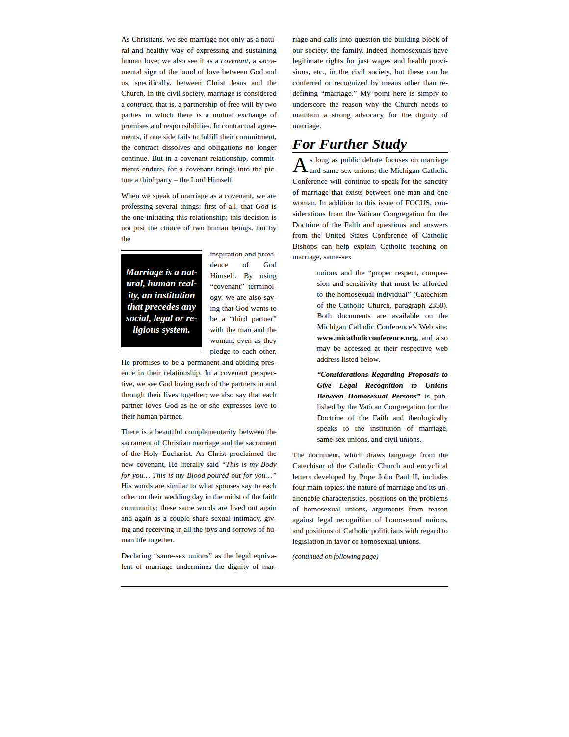As Christians, we see marriage not only as a natural and healthy way of expressing and sustaining human love; we also see it as a covenant, a sacramental sign of the bond of love between God and us, specifically, between Christ Jesus and the Church. In the civil society, marriage is considered a contract, that is, a partnership of free will by two parties in which there is a mutual exchange of promises and responsibilities. In contractual agreements, if one side fails to fulfill their commitment, the contract dissolves and obligations no longer continue. But in a covenant relationship, commitments endure, for a covenant brings into the picture a third party – the Lord Himself.
When we speak of marriage as a covenant, we are professing several things: first of all, that God is the one initiating this relationship; this decision is not just the choice of two human beings, but by the
Marriage is a natural, human reality, an institution that precedes any social, legal or religious system.
inspiration and providence of God Himself. By using “covenant” terminology, we are also saying that God wants to be a “third partner” with the man and the woman; even as they pledge to each other, He promises to be a permanent and abiding presence in their relationship. In a covenant perspective, we see God loving each of the partners in and through their lives together; we also say that each partner loves God as he or she expresses love to their human partner.
There is a beautiful complementarity between the sacrament of Christian marriage and the sacrament of the Holy Eucharist. As Christ proclaimed the new covenant, He literally said “This is my Body for you… This is my Blood poured out for you…” His words are similar to what spouses say to each other on their wedding day in the midst of the faith community; these same words are lived out again and again as a couple share sexual intimacy, giving and receiving in all the joys and sorrows of human life together.
Declaring “same-sex unions” as the legal equivalent of marriage undermines the dignity of marriage and calls into question the building block of our society, the family. Indeed, homosexuals have legitimate rights for just wages and health provisions, etc., in the civil society, but these can be conferred or recognized by means other than redefining “marriage.” My point here is simply to underscore the reason why the Church needs to maintain a strong advocacy for the dignity of marriage.
For Further Study
As long as public debate focuses on marriage and same-sex unions, the Michigan Catholic Conference will continue to speak for the sanctity of marriage that exists between one man and one woman. In addition to this issue of FOCUS, considerations from the Vatican Congregation for the Doctrine of the Faith and questions and answers from the United States Conference of Catholic Bishops can help explain Catholic teaching on marriage, same-sex
unions and the “proper respect, compassion and sensitivity that must be afforded to the homosexual individual” (Catechism of the Catholic Church, paragraph 2358). Both documents are available on the Michigan Catholic Conference’s Web site: www.micatholicconference.org, and also may be accessed at their respective web address listed below.
“Considerations Regarding Proposals to Give Legal Recognition to Unions Between Homosexual Persons” is published by the Vatican Congregation for the Doctrine of the Faith and theologically speaks to the institution of marriage, same-sex unions, and civil unions.
The document, which draws language from the Catechism of the Catholic Church and encyclical letters developed by Pope John Paul II, includes four main topics: the nature of marriage and its unalienable characteristics, positions on the problems of homosexual unions, arguments from reason against legal recognition of homosexual unions, and positions of Catholic politicians with regard to legislation in favor of homosexual unions.
(continued on following page)